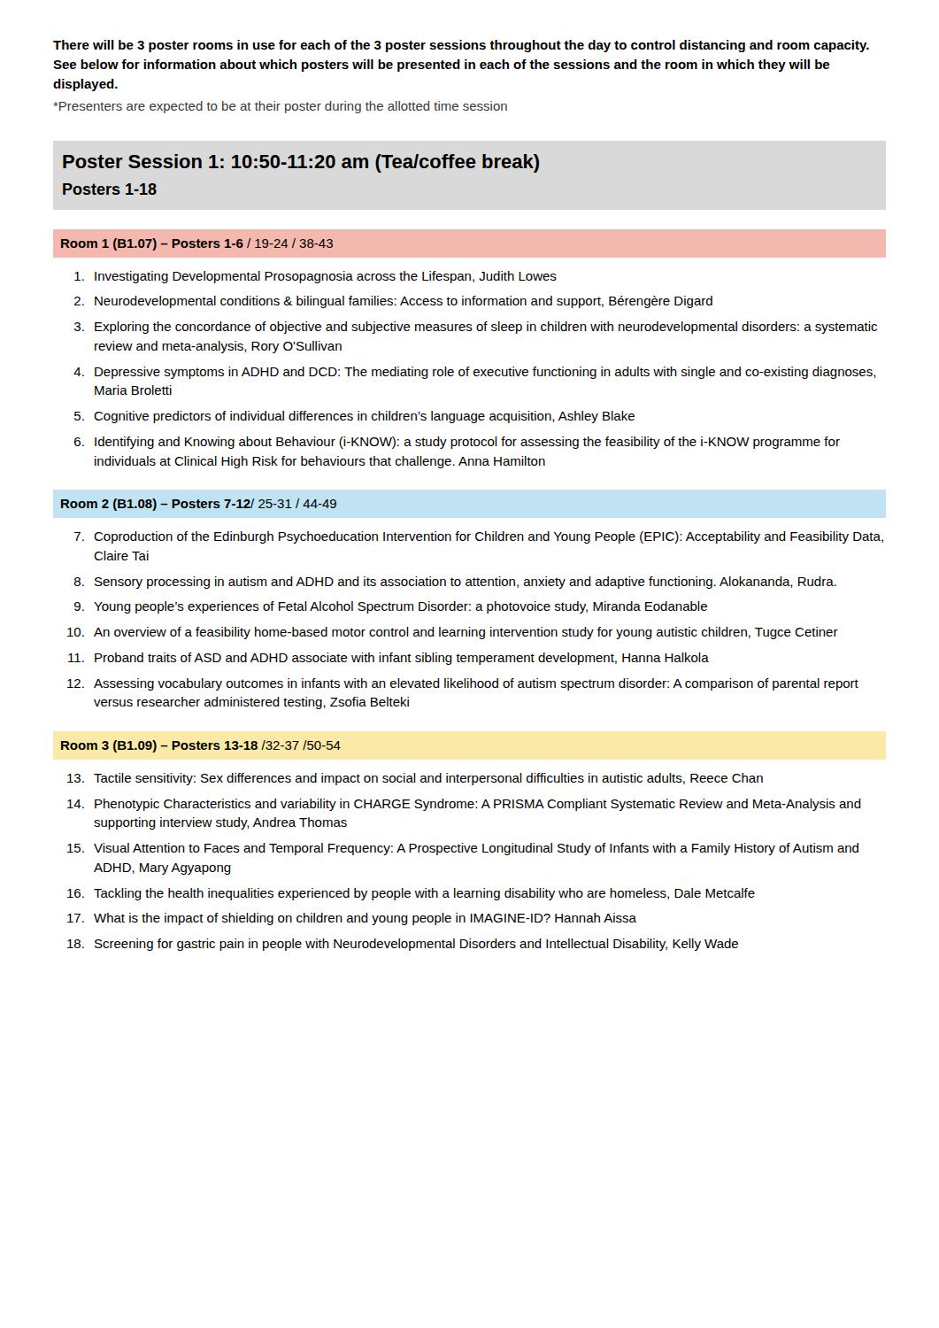There will be 3 poster rooms in use for each of the 3 poster sessions throughout the day to control distancing and room capacity. See below for information about which posters will be presented in each of the sessions and the room in which they will be displayed.
*Presenters are expected to be at their poster during the allotted time session
Poster Session 1: 10:50-11:20 am (Tea/coffee break)
Posters 1-18
Room 1 (B1.07) – Posters 1-6 / 19-24 / 38-43
Investigating Developmental Prosopagnosia across the Lifespan, Judith Lowes
Neurodevelopmental conditions & bilingual families: Access to information and support, Bérengère Digard
Exploring the concordance of objective and subjective measures of sleep in children with neurodevelopmental disorders: a systematic review and meta-analysis, Rory O'Sullivan
Depressive symptoms in ADHD and DCD: The mediating role of executive functioning in adults with single and co-existing diagnoses, Maria Broletti
Cognitive predictors of individual differences in children’s language acquisition, Ashley Blake
Identifying and Knowing about Behaviour (i-KNOW): a study protocol for assessing the feasibility of the i-KNOW programme for individuals at Clinical High Risk for behaviours that challenge. Anna Hamilton
Room 2 (B1.08) – Posters 7-12/ 25-31 / 44-49
Coproduction of the Edinburgh Psychoeducation Intervention for Children and Young People (EPIC): Acceptability and Feasibility Data, Claire Tai
Sensory processing in autism and ADHD and its association to attention, anxiety and adaptive functioning. Alokananda, Rudra.
Young people’s experiences of Fetal Alcohol Spectrum Disorder: a photovoice study, Miranda Eodanable
An overview of a feasibility home-based motor control and learning intervention study for young autistic children, Tugce Cetiner
Proband traits of ASD and ADHD associate with infant sibling temperament development, Hanna Halkola
Assessing vocabulary outcomes in infants with an elevated likelihood of autism spectrum disorder: A comparison of parental report versus researcher administered testing, Zsofia Belteki
Room 3 (B1.09) – Posters 13-18 /32-37 /50-54
Tactile sensitivity: Sex differences and impact on social and interpersonal difficulties in autistic adults, Reece Chan
Phenotypic Characteristics and variability in CHARGE Syndrome: A PRISMA Compliant Systematic Review and Meta-Analysis and supporting interview study, Andrea Thomas
Visual Attention to Faces and Temporal Frequency: A Prospective Longitudinal Study of Infants with a Family History of Autism and ADHD, Mary Agyapong
Tackling the health inequalities experienced by people with a learning disability who are homeless, Dale Metcalfe
What is the impact of shielding on children and young people in IMAGINE-ID? Hannah Aissa
Screening for gastric pain in people with Neurodevelopmental Disorders and Intellectual Disability, Kelly Wade